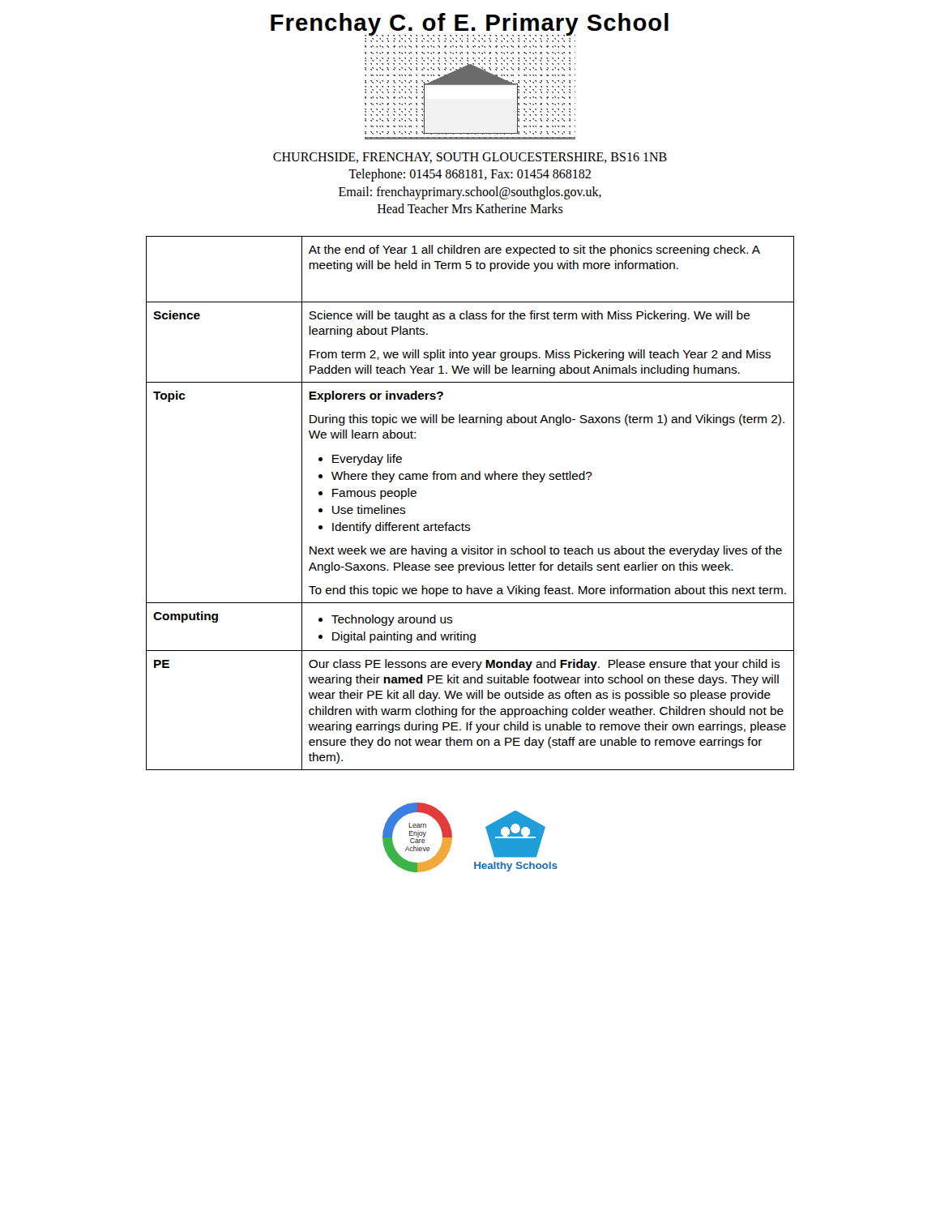Frenchay C. of E. Primary School
CHURCHSIDE, FRENCHAY, SOUTH GLOUCESTERSHIRE, BS16 1NB
Telephone: 01454 868181, Fax: 01454 868182
Email: frenchayprimary.school@southglos.gov.uk,
Head Teacher Mrs Katherine Marks
| | At the end of Year 1 all children are expected to sit the phonics screening check. A meeting will be held in Term 5 to provide you with more information. |
| Science | Science will be taught as a class for the first term with Miss Pickering. We will be learning about Plants. From term 2, we will split into year groups. Miss Pickering will teach Year 2 and Miss Padden will teach Year 1. We will be learning about Animals including humans. |
| Topic | Explorers or invaders? During this topic we will be learning about Anglo- Saxons (term 1) and Vikings (term 2). We will learn about: Everyday life Where they came from and where they settled? Famous people Use timelines Identify different artefacts Next week we are having a visitor in school to teach us about the everyday lives of the Anglo-Saxons. Please see previous letter for details sent earlier on this week. To end this topic we hope to have a Viking feast. More information about this next term. |
| Computing | Technology around us Digital painting and writing |
| PE | Our class PE lessons are every Monday and Friday . Please ensure that your child is wearing their named PE kit and suitable footwear into school on these days. They will wear their PE kit all day. We will be outside as often as is possible so please provide children with warm clothing for the approaching colder weather. Children should not be wearing earrings during PE. If your child is unable to remove their own earrings, please ensure they do not wear them on a PE day (staff are unable to remove earrings for them). |
Learn
Enjoy
Care
Achieve
Healthy Schools